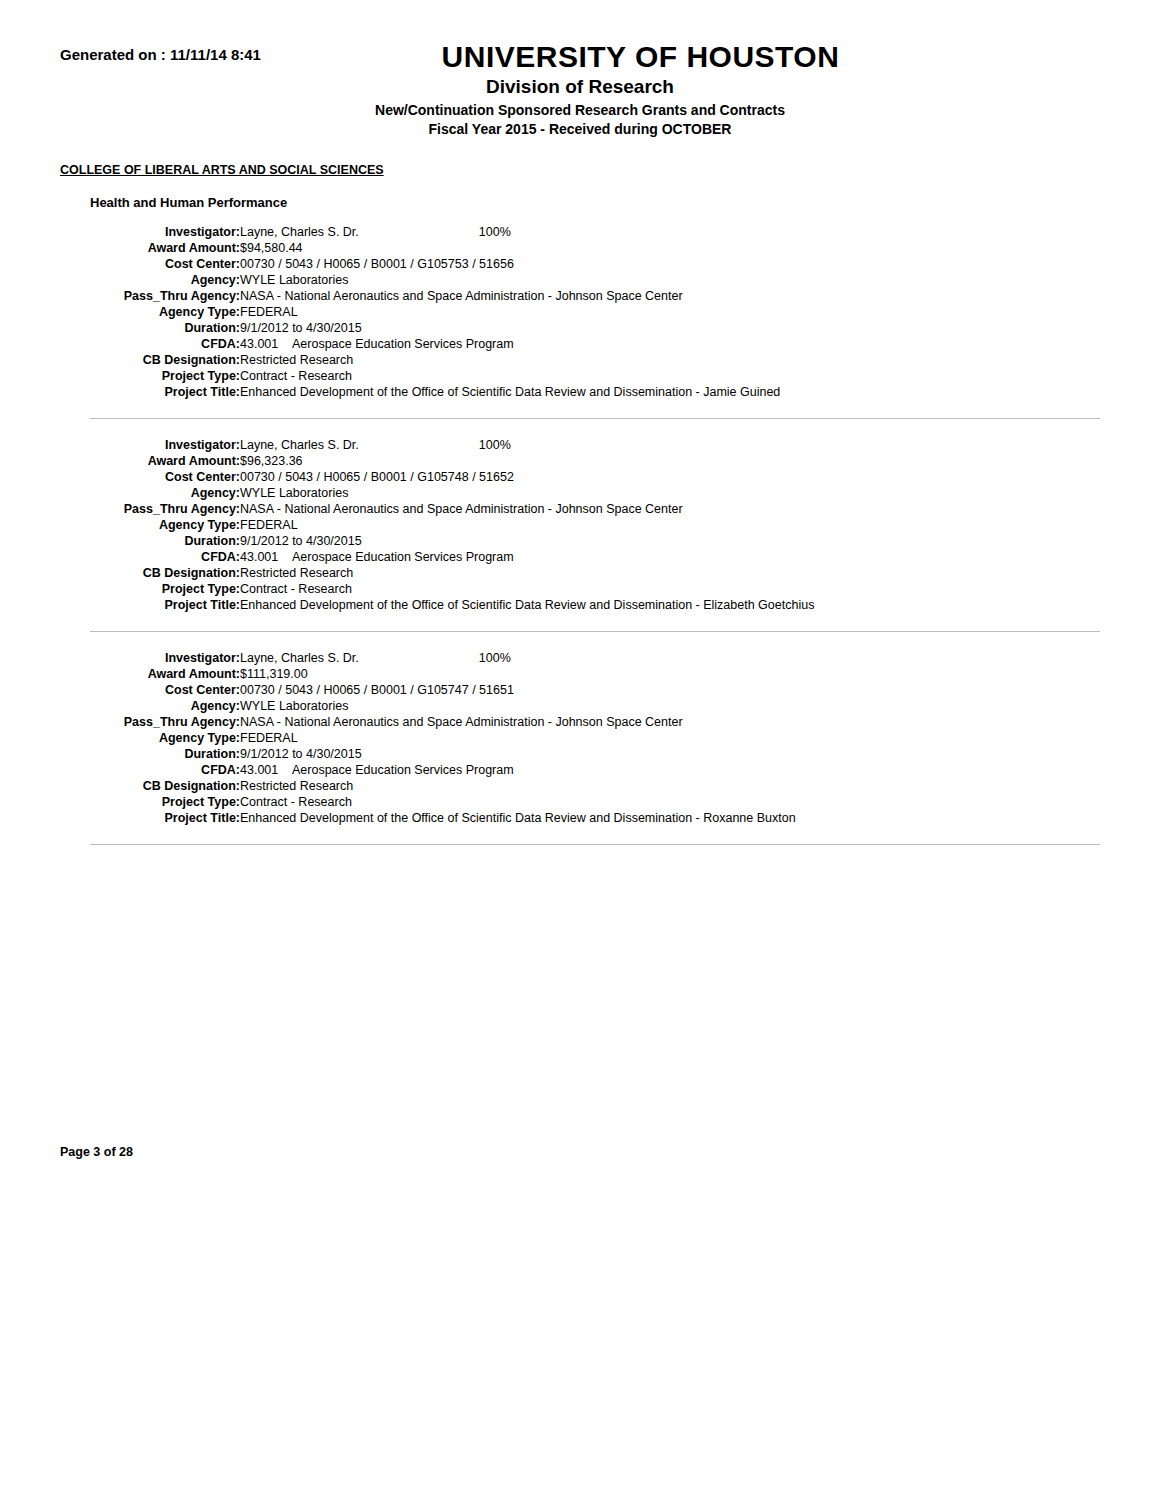Generated on : 11/11/14 8:41
UNIVERSITY OF HOUSTON
Division of Research
New/Continuation Sponsored Research Grants and Contracts
Fiscal Year 2015 - Received during OCTOBER
COLLEGE OF LIBERAL ARTS AND SOCIAL SCIENCES
Health and Human Performance
| Investigator: | Layne, Charles S. Dr. 100% |
| Award Amount: | $94,580.44 |
| Cost Center: | 00730 / 5043 / H0065 / B0001 / G105753 / 51656 |
| Agency: | WYLE Laboratories |
| Pass_Thru Agency: | NASA - National Aeronautics and Space Administration - Johnson Space Center |
| Agency Type: | FEDERAL |
| Duration: | 9/1/2012 to 4/30/2015 |
| CFDA: | 43.001 Aerospace Education Services Program |
| CB Designation: | Restricted Research |
| Project Type: | Contract - Research |
| Project Title: | Enhanced Development of the Office of Scientific Data Review and Dissemination - Jamie Guined |
| Investigator: | Layne, Charles S. Dr. 100% |
| Award Amount: | $96,323.36 |
| Cost Center: | 00730 / 5043 / H0065 / B0001 / G105748 / 51652 |
| Agency: | WYLE Laboratories |
| Pass_Thru Agency: | NASA - National Aeronautics and Space Administration - Johnson Space Center |
| Agency Type: | FEDERAL |
| Duration: | 9/1/2012 to 4/30/2015 |
| CFDA: | 43.001 Aerospace Education Services Program |
| CB Designation: | Restricted Research |
| Project Type: | Contract - Research |
| Project Title: | Enhanced Development of the Office of Scientific Data Review and Dissemination - Elizabeth Goetchius |
| Investigator: | Layne, Charles S. Dr. 100% |
| Award Amount: | $111,319.00 |
| Cost Center: | 00730 / 5043 / H0065 / B0001 / G105747 / 51651 |
| Agency: | WYLE Laboratories |
| Pass_Thru Agency: | NASA - National Aeronautics and Space Administration - Johnson Space Center |
| Agency Type: | FEDERAL |
| Duration: | 9/1/2012 to 4/30/2015 |
| CFDA: | 43.001 Aerospace Education Services Program |
| CB Designation: | Restricted Research |
| Project Type: | Contract - Research |
| Project Title: | Enhanced Development of the Office of Scientific Data Review and Dissemination - Roxanne Buxton |
Page 3 of 28